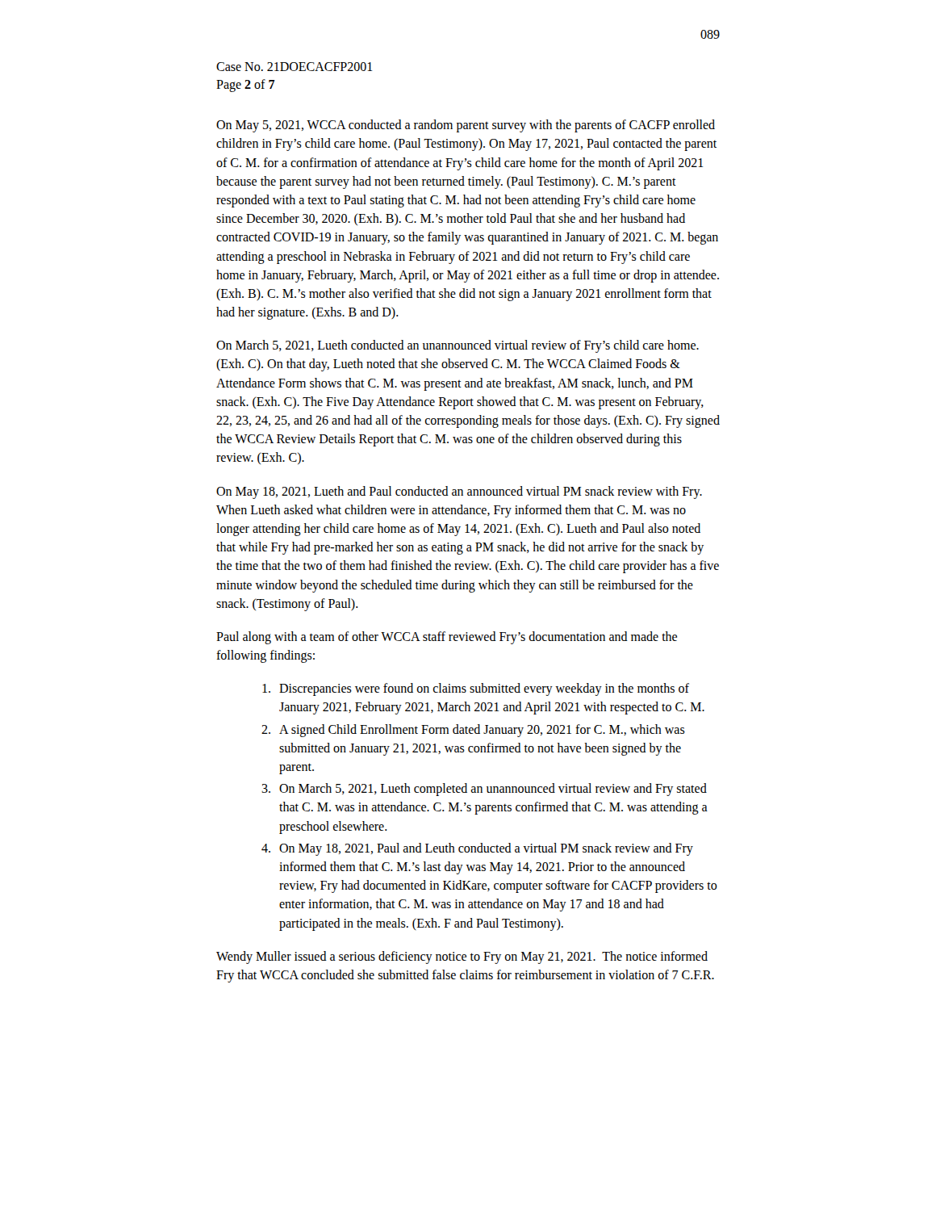089
Case No. 21DOECACFP2001
Page 2 of 7
On May 5, 2021, WCCA conducted a random parent survey with the parents of CACFP enrolled children in Fry’s child care home. (Paul Testimony). On May 17, 2021, Paul contacted the parent of C. M. for a confirmation of attendance at Fry’s child care home for the month of April 2021 because the parent survey had not been returned timely. (Paul Testimony). C. M.’s parent responded with a text to Paul stating that C. M. had not been attending Fry’s child care home since December 30, 2020. (Exh. B). C. M.’s mother told Paul that she and her husband had contracted COVID-19 in January, so the family was quarantined in January of 2021. C. M. began attending a preschool in Nebraska in February of 2021 and did not return to Fry’s child care home in January, February, March, April, or May of 2021 either as a full time or drop in attendee. (Exh. B). C. M.’s mother also verified that she did not sign a January 2021 enrollment form that had her signature. (Exhs. B and D).
On March 5, 2021, Lueth conducted an unannounced virtual review of Fry’s child care home. (Exh. C). On that day, Lueth noted that she observed C. M. The WCCA Claimed Foods & Attendance Form shows that C. M. was present and ate breakfast, AM snack, lunch, and PM snack. (Exh. C). The Five Day Attendance Report showed that C. M. was present on February, 22, 23, 24, 25, and 26 and had all of the corresponding meals for those days. (Exh. C). Fry signed the WCCA Review Details Report that C. M. was one of the children observed during this review. (Exh. C).
On May 18, 2021, Lueth and Paul conducted an announced virtual PM snack review with Fry. When Lueth asked what children were in attendance, Fry informed them that C. M. was no longer attending her child care home as of May 14, 2021. (Exh. C). Lueth and Paul also noted that while Fry had pre-marked her son as eating a PM snack, he did not arrive for the snack by the time that the two of them had finished the review. (Exh. C). The child care provider has a five minute window beyond the scheduled time during which they can still be reimbursed for the snack. (Testimony of Paul).
Paul along with a team of other WCCA staff reviewed Fry’s documentation and made the following findings:
Discrepancies were found on claims submitted every weekday in the months of January 2021, February 2021, March 2021 and April 2021 with respected to C. M.
A signed Child Enrollment Form dated January 20, 2021 for C. M., which was submitted on January 21, 2021, was confirmed to not have been signed by the parent.
On March 5, 2021, Lueth completed an unannounced virtual review and Fry stated that C. M. was in attendance. C. M.’s parents confirmed that C. M. was attending a preschool elsewhere.
On May 18, 2021, Paul and Leuth conducted a virtual PM snack review and Fry informed them that C. M.’s last day was May 14, 2021. Prior to the announced review, Fry had documented in KidKare, computer software for CACFP providers to enter information, that C. M. was in attendance on May 17 and 18 and had participated in the meals. (Exh. F and Paul Testimony).
Wendy Muller issued a serious deficiency notice to Fry on May 21, 2021. The notice informed Fry that WCCA concluded she submitted false claims for reimbursement in violation of 7 C.F.R.